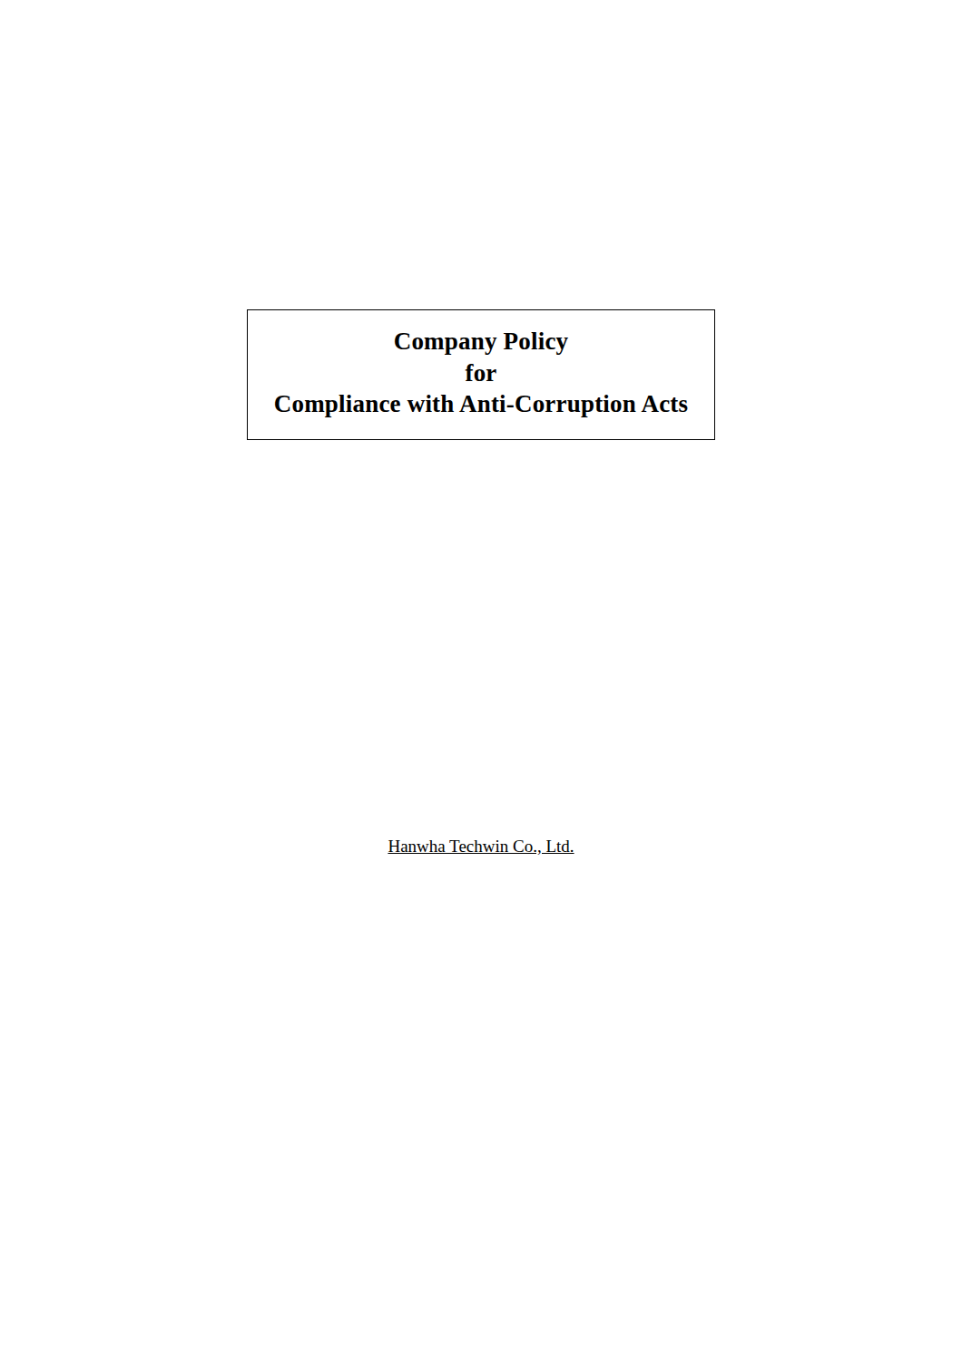Company Policy
for
Compliance with Anti-Corruption Acts
Hanwha Techwin Co., Ltd.